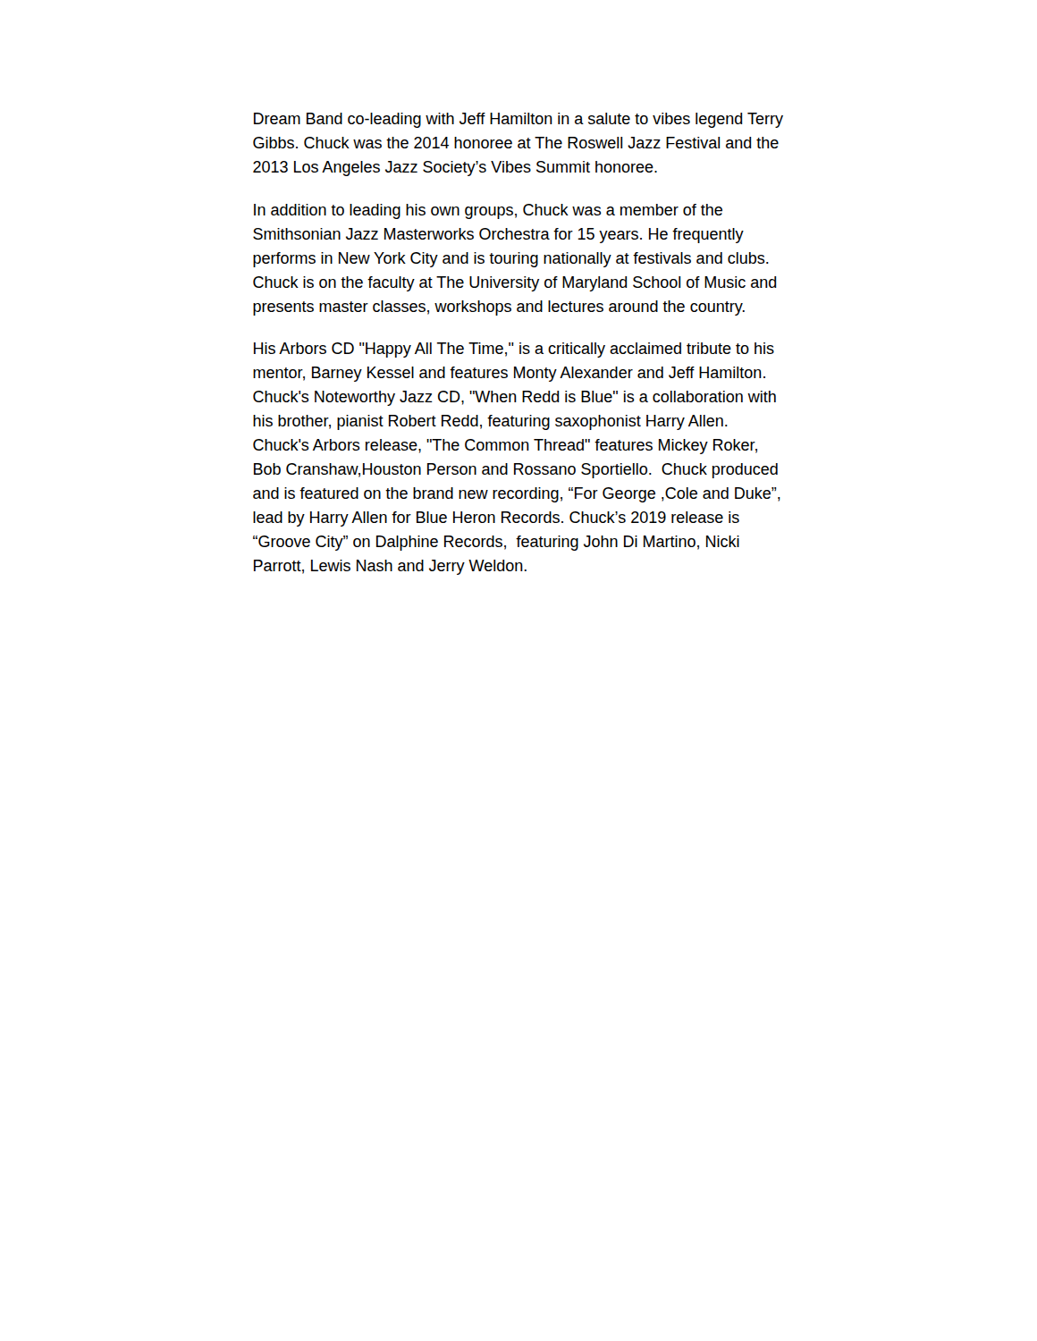Dream Band co-leading with Jeff Hamilton in a salute to vibes legend Terry Gibbs. Chuck was the 2014 honoree at The Roswell Jazz Festival and the 2013 Los Angeles Jazz Society’s Vibes Summit honoree.
In addition to leading his own groups, Chuck was a member of the Smithsonian Jazz Masterworks Orchestra for 15 years. He frequently performs in New York City and is touring nationally at festivals and clubs. Chuck is on the faculty at The University of Maryland School of Music and presents master classes, workshops and lectures around the country.
His Arbors CD "Happy All The Time," is a critically acclaimed tribute to his mentor, Barney Kessel and features Monty Alexander and Jeff Hamilton. Chuck's Noteworthy Jazz CD, "When Redd is Blue" is a collaboration with his brother, pianist Robert Redd, featuring saxophonist Harry Allen. Chuck's Arbors release, "The Common Thread" features Mickey Roker, Bob Cranshaw,Houston Person and Rossano Sportiello. Chuck produced and is featured on the brand new recording, “For George ,Cole and Duke”, lead by Harry Allen for Blue Heron Records. Chuck’s 2019 release is “Groove City” on Dalphine Records, featuring John Di Martino, Nicki Parrott, Lewis Nash and Jerry Weldon.